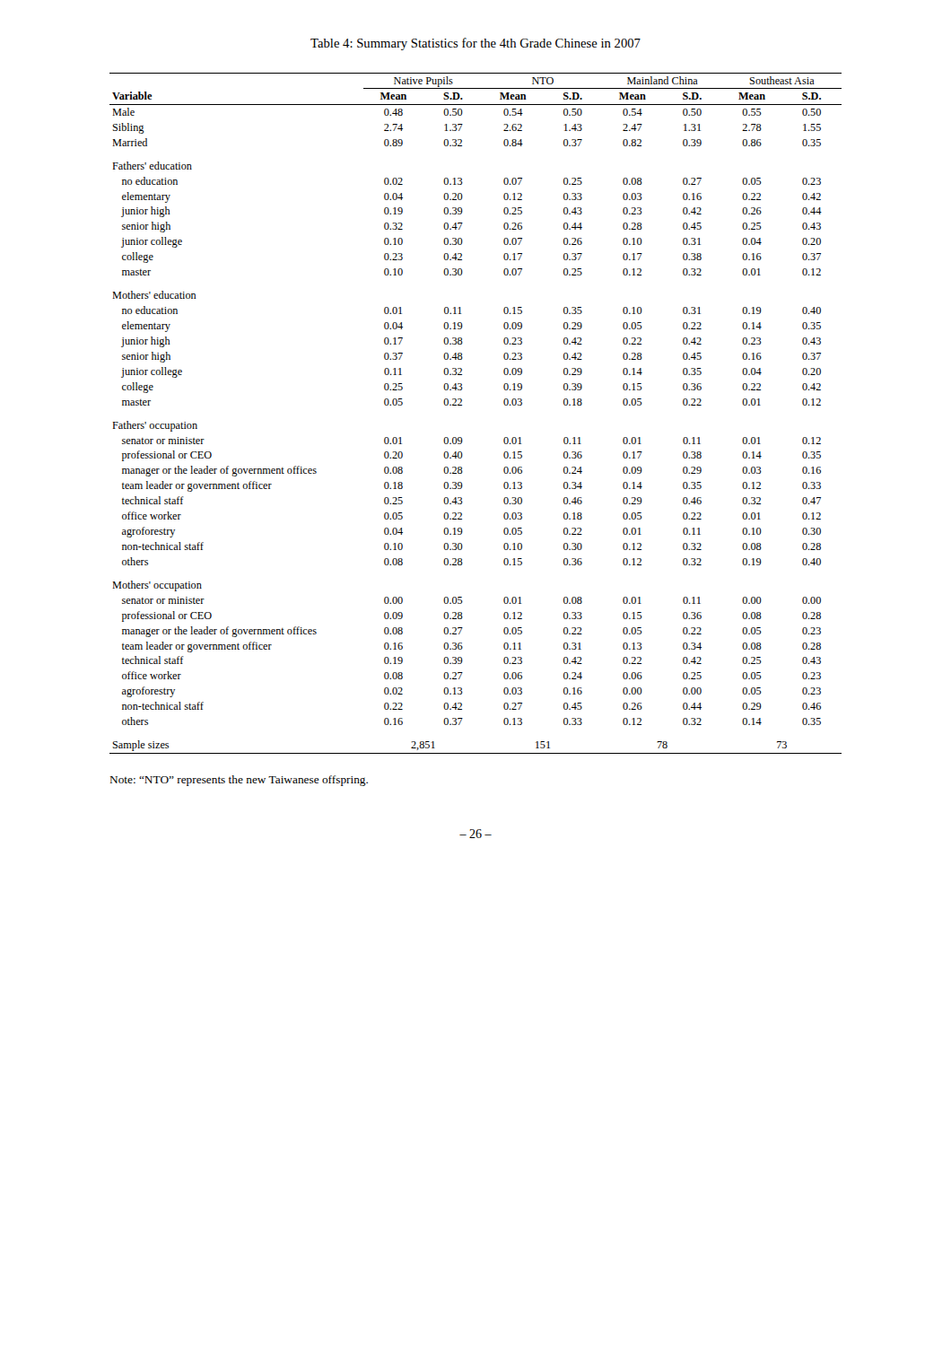Table 4: Summary Statistics for the 4th Grade Chinese in 2007
| | Native Pupils | NTO | Mainland China | Southeast Asia |
| --- | --- | --- | --- | --- |
| Variable | Mean | S.D. | Mean | S.D. | Mean | S.D. | Mean | S.D. |
| Male | 0.48 | 0.50 | 0.54 | 0.50 | 0.54 | 0.50 | 0.55 | 0.50 |
| Sibling | 2.74 | 1.37 | 2.62 | 1.43 | 2.47 | 1.31 | 2.78 | 1.55 |
| Married | 0.89 | 0.32 | 0.84 | 0.37 | 0.82 | 0.39 | 0.86 | 0.35 |
| Fathers' education | | | | | | | | |
| no education | 0.02 | 0.13 | 0.07 | 0.25 | 0.08 | 0.27 | 0.05 | 0.23 |
| elementary | 0.04 | 0.20 | 0.12 | 0.33 | 0.03 | 0.16 | 0.22 | 0.42 |
| junior high | 0.19 | 0.39 | 0.25 | 0.43 | 0.23 | 0.42 | 0.26 | 0.44 |
| senior high | 0.32 | 0.47 | 0.26 | 0.44 | 0.28 | 0.45 | 0.25 | 0.43 |
| junior college | 0.10 | 0.30 | 0.07 | 0.26 | 0.10 | 0.31 | 0.04 | 0.20 |
| college | 0.23 | 0.42 | 0.17 | 0.37 | 0.17 | 0.38 | 0.16 | 0.37 |
| master | 0.10 | 0.30 | 0.07 | 0.25 | 0.12 | 0.32 | 0.01 | 0.12 |
| Mothers' education | | | | | | | | |
| no education | 0.01 | 0.11 | 0.15 | 0.35 | 0.10 | 0.31 | 0.19 | 0.40 |
| elementary | 0.04 | 0.19 | 0.09 | 0.29 | 0.05 | 0.22 | 0.14 | 0.35 |
| junior high | 0.17 | 0.38 | 0.23 | 0.42 | 0.22 | 0.42 | 0.23 | 0.43 |
| senior high | 0.37 | 0.48 | 0.23 | 0.42 | 0.28 | 0.45 | 0.16 | 0.37 |
| junior college | 0.11 | 0.32 | 0.09 | 0.29 | 0.14 | 0.35 | 0.04 | 0.20 |
| college | 0.25 | 0.43 | 0.19 | 0.39 | 0.15 | 0.36 | 0.22 | 0.42 |
| master | 0.05 | 0.22 | 0.03 | 0.18 | 0.05 | 0.22 | 0.01 | 0.12 |
| Fathers' occupation | | | | | | | | |
| senator or minister | 0.01 | 0.09 | 0.01 | 0.11 | 0.01 | 0.11 | 0.01 | 0.12 |
| professional or CEO | 0.20 | 0.40 | 0.15 | 0.36 | 0.17 | 0.38 | 0.14 | 0.35 |
| manager or the leader of government offices | 0.08 | 0.28 | 0.06 | 0.24 | 0.09 | 0.29 | 0.03 | 0.16 |
| team leader or government officer | 0.18 | 0.39 | 0.13 | 0.34 | 0.14 | 0.35 | 0.12 | 0.33 |
| technical staff | 0.25 | 0.43 | 0.30 | 0.46 | 0.29 | 0.46 | 0.32 | 0.47 |
| office worker | 0.05 | 0.22 | 0.03 | 0.18 | 0.05 | 0.22 | 0.01 | 0.12 |
| agroforestry | 0.04 | 0.19 | 0.05 | 0.22 | 0.01 | 0.11 | 0.10 | 0.30 |
| non-technical staff | 0.10 | 0.30 | 0.10 | 0.30 | 0.12 | 0.32 | 0.08 | 0.28 |
| others | 0.08 | 0.28 | 0.15 | 0.36 | 0.12 | 0.32 | 0.19 | 0.40 |
| Mothers' occupation | | | | | | | | |
| senator or minister | 0.00 | 0.05 | 0.01 | 0.08 | 0.01 | 0.11 | 0.00 | 0.00 |
| professional or CEO | 0.09 | 0.28 | 0.12 | 0.33 | 0.15 | 0.36 | 0.08 | 0.28 |
| manager or the leader of government offices | 0.08 | 0.27 | 0.05 | 0.22 | 0.05 | 0.22 | 0.05 | 0.23 |
| team leader or government officer | 0.16 | 0.36 | 0.11 | 0.31 | 0.13 | 0.34 | 0.08 | 0.28 |
| technical staff | 0.19 | 0.39 | 0.23 | 0.42 | 0.22 | 0.42 | 0.25 | 0.43 |
| office worker | 0.08 | 0.27 | 0.06 | 0.24 | 0.06 | 0.25 | 0.05 | 0.23 |
| agroforestry | 0.02 | 0.13 | 0.03 | 0.16 | 0.00 | 0.00 | 0.05 | 0.23 |
| non-technical staff | 0.22 | 0.42 | 0.27 | 0.45 | 0.26 | 0.44 | 0.29 | 0.46 |
| others | 0.16 | 0.37 | 0.13 | 0.33 | 0.12 | 0.32 | 0.14 | 0.35 |
| Sample sizes | 2,851 | 151 | 78 | 73 |
Note: “NTO” represents the new Taiwanese offspring.
– 26 –